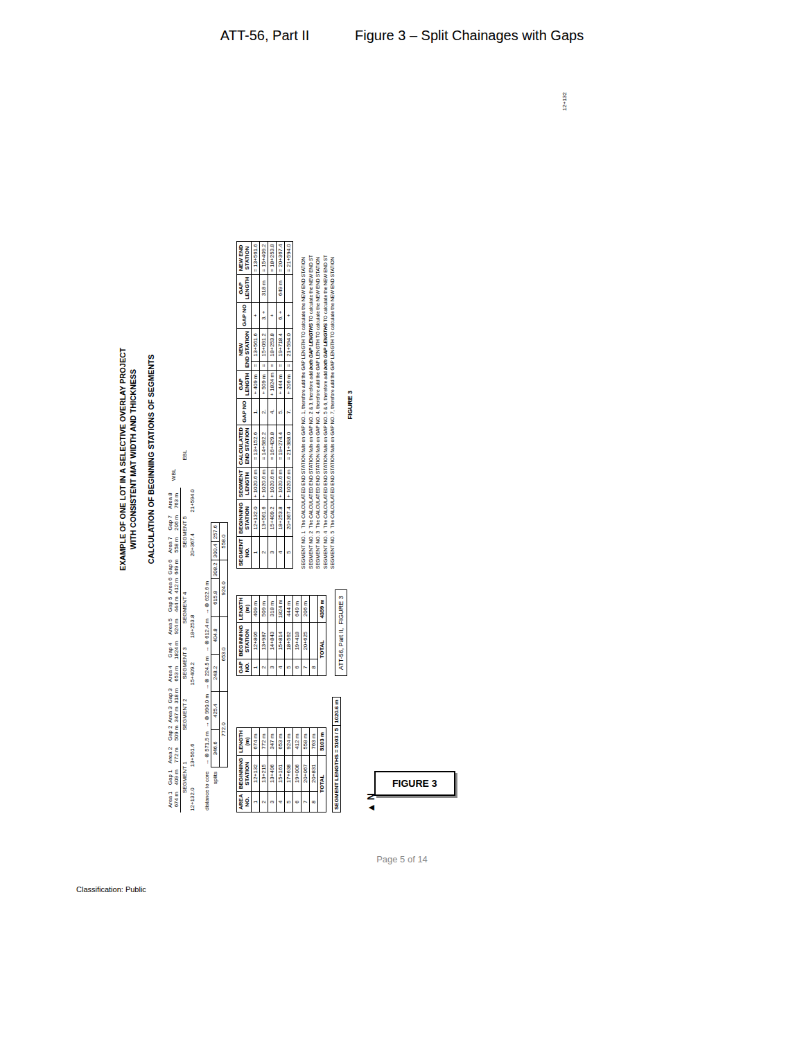ATT-56, Part II Figure 3 – Split Chainages with Gaps
EXAMPLE OF ONE LOT IN A SELECTIVE OVERLAY PROJECT
WITH CONSISTENT MAT WIDTH AND THICKNESS
CALCULATION OF BEGINNING STATIONS OF SEGMENTS
| Area 1 674 m | Gap 1 409 m | Area 2 772 m | Gap 2 509 m | Area 3 347 m | Gap 3 318 m | Area 4 653 m | Gap 4 1824 m | Area 5 924 m | Gap 5 444 m | Area 6 412 m | Gap 6 649 m | Area 7 558 m | Gap 7 206 m | Area 8 763 m | WBL |
| SEGMENT 1 | SEGMENT 2 | SEGMENT 3 | SEGMENT 4 | SEGMENT 5 | | EBL |
| 12+132.0 | | 13+561.6 | | | | 15+409.2 | | 18+253.8 | | | | 20+367.4 | | 21+594.0 | |
| distance to core | → ⊗ 571.5 m | → ⊗ 990.0 m | → ⊗ 224.5 m | → ⊗ 612.4 m | → ⊗ 622.6 m |
| splits | 346.6 | 425.4 | 248.2 | 404.8 | 615.8 | 308.2 | 300.4 | 257.6 |
| | 772.0 | 653.0 | 924.0 | 558.0 |
| AREA NO. | BEGINNING STATION | LENGTH (m) |
| --- | --- | --- |
| 1 | 12+132 | 674 m |
| 2 | 13+215 | 772 m |
| 3 | 13+496 | 347 m |
| 4 | 15+161 | 653 m |
| 5 | 17+638 | 924 m |
| 6 | 19+006 | 412 m |
| 7 | 20+067 | 558 m |
| 8 | 20+831 | 763 m |
| TOTAL | 5103 m |
| SEGMENT LENGTHS = 5103 / 5 | 1020.6 m |
| GAP NO. | BEGINNING STATION | LENGTH (m) |
| --- | --- | --- |
| 1 | 12+806 | 409 m |
| 2 | 13+987 | 509 m |
| 3 | 14+843 | 318 m |
| 4 | 15+814 | 1824 m |
| 5 | 18+562 | 444 m |
| 6 | 19+418 | 649 m |
| 7 | 20+625 | 206 m |
| 8 | | |
| TOTAL | 4359 m |
ATT-56, Part II, FIGURE 3
| SEGMENT NO. | BEGINNING STATION | SEGMENT LENGTH | CALCULATED END STATION | GAP NO | GAP LENGTH | NEW END STATION | GAP NO | GAP LENGTH | NEW END STATION |
| --- | --- | --- | --- | --- | --- | --- | --- | --- | --- |
| 1 | 12+132.0 | + 1020.6 m | = 13+152.6 | 1. | + 409 m | = | 13+561.6 | + | | = 13+561.6 |
| 2 | 13+561.6 | + 1020.6 m | = 14+582.2 | 2. | + 509 m | = | 15+091.2 | 3. + | 318 m | = 15+409.2 |
| 3 | 15+409.2 | + 1020.6 m | = 16+429.8 | 4. | + 1824 m | = | 18+253.8 | + | | = 18+253.8 |
| 4 | 18+253.8 | + 1020.6 m | = 19+274.4 | 5. | + 444 m | = | 19+718.4 | 6. + | 649 m | = 20+367.4 |
| 5 | 20+367.4 | + 1020.6 m | = 21+388.0 | 7. | + 206 m | = | 21+594.0 | + | | = 21+594.0 |
SEGMENT NO. 1 The CALCULATED END STATION falls on GAP NO. 1, therefore add the GAP LENGTH TO calculate the NEW END STATION
SEGMENT NO. 2 The CALCULATED END STATION falls on GAP NO. 2 & 3, therefore add both GAP LENGTHS TO calculate the NEW END ST
SEGMENT NO. 3 The CALCULATED END STATION falls on GAP NO. 4, therefore add the GAP LENGTH TO calculate the NEW END STATION
SEGMENT NO. 4 The CALCULATED END STATION falls on GAP NO. 5 & 6, therefore add both GAP LENGTHS TO calculate the NEW END ST
SEGMENT NO. 5 The CALCULATED END STATION falls on GAP NO. 7, therefore add the GAP LENGTH TO calculate the NEW END STATION
FIGURE 3
▲ N
12+132
FIGURE 3
Page 5 of 14
Classification: Public